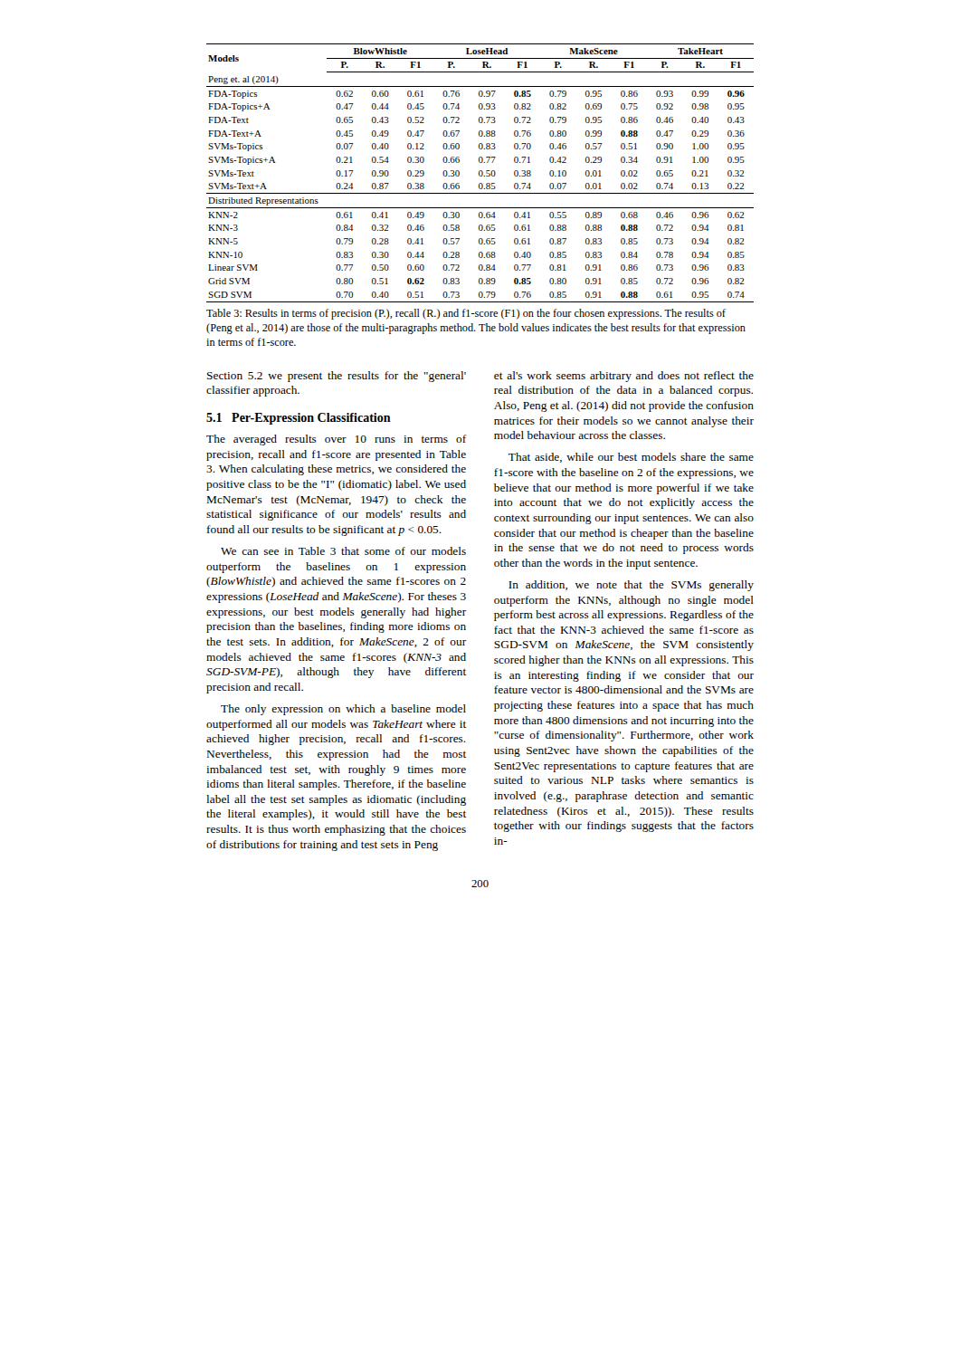| Models | BlowWhistle | LoseHead | MakeScene | TakeHeart |
| --- | --- | --- | --- | --- |
| P. | R. | F1 | P. | R. | F1 | P. | R. | F1 | P. | R. | F1 |
| Peng et. al (2014) |
| FDA-Topics | 0.62 | 0.60 | 0.61 | 0.76 | 0.97 | 0.85 | 0.79 | 0.95 | 0.86 | 0.93 | 0.99 | 0.96 |
| FDA-Topics+A | 0.47 | 0.44 | 0.45 | 0.74 | 0.93 | 0.82 | 0.82 | 0.69 | 0.75 | 0.92 | 0.98 | 0.95 |
| FDA-Text | 0.65 | 0.43 | 0.52 | 0.72 | 0.73 | 0.72 | 0.79 | 0.95 | 0.86 | 0.46 | 0.40 | 0.43 |
| FDA-Text+A | 0.45 | 0.49 | 0.47 | 0.67 | 0.88 | 0.76 | 0.80 | 0.99 | 0.88 | 0.47 | 0.29 | 0.36 |
| SVMs-Topics | 0.07 | 0.40 | 0.12 | 0.60 | 0.83 | 0.70 | 0.46 | 0.57 | 0.51 | 0.90 | 1.00 | 0.95 |
| SVMs-Topics+A | 0.21 | 0.54 | 0.30 | 0.66 | 0.77 | 0.71 | 0.42 | 0.29 | 0.34 | 0.91 | 1.00 | 0.95 |
| SVMs-Text | 0.17 | 0.90 | 0.29 | 0.30 | 0.50 | 0.38 | 0.10 | 0.01 | 0.02 | 0.65 | 0.21 | 0.32 |
| SVMs-Text+A | 0.24 | 0.87 | 0.38 | 0.66 | 0.85 | 0.74 | 0.07 | 0.01 | 0.02 | 0.74 | 0.13 | 0.22 |
| Distributed Representations |
| KNN-2 | 0.61 | 0.41 | 0.49 | 0.30 | 0.64 | 0.41 | 0.55 | 0.89 | 0.68 | 0.46 | 0.96 | 0.62 |
| KNN-3 | 0.84 | 0.32 | 0.46 | 0.58 | 0.65 | 0.61 | 0.88 | 0.88 | 0.88 | 0.72 | 0.94 | 0.81 |
| KNN-5 | 0.79 | 0.28 | 0.41 | 0.57 | 0.65 | 0.61 | 0.87 | 0.83 | 0.85 | 0.73 | 0.94 | 0.82 |
| KNN-10 | 0.83 | 0.30 | 0.44 | 0.28 | 0.68 | 0.40 | 0.85 | 0.83 | 0.84 | 0.78 | 0.94 | 0.85 |
| Linear SVM | 0.77 | 0.50 | 0.60 | 0.72 | 0.84 | 0.77 | 0.81 | 0.91 | 0.86 | 0.73 | 0.96 | 0.83 |
| Grid SVM | 0.80 | 0.51 | 0.62 | 0.83 | 0.89 | 0.85 | 0.80 | 0.91 | 0.85 | 0.72 | 0.96 | 0.82 |
| SGD SVM | 0.70 | 0.40 | 0.51 | 0.73 | 0.79 | 0.76 | 0.85 | 0.91 | 0.88 | 0.61 | 0.95 | 0.74 |
Table 3: Results in terms of precision (P.), recall (R.) and f1-score (F1) on the four chosen expressions. The results of (Peng et al., 2014) are those of the multi-paragraphs method. The bold values indicates the best results for that expression in terms of f1-score.
Section 5.2 we present the results for the "general' classifier approach.
5.1 Per-Expression Classification
The averaged results over 10 runs in terms of precision, recall and f1-score are presented in Table 3. When calculating these metrics, we considered the positive class to be the "I" (idiomatic) label. We used McNemar's test (McNemar, 1947) to check the statistical significance of our models' results and found all our results to be significant at p < 0.05.
We can see in Table 3 that some of our models outperform the baselines on 1 expression (BlowWhistle) and achieved the same f1-scores on 2 expressions (LoseHead and MakeScene). For theses 3 expressions, our best models generally had higher precision than the baselines, finding more idioms on the test sets. In addition, for MakeScene, 2 of our models achieved the same f1-scores (KNN-3 and SGD-SVM-PE), although they have different precision and recall.
The only expression on which a baseline model outperformed all our models was TakeHeart where it achieved higher precision, recall and f1-scores. Nevertheless, this expression had the most imbalanced test set, with roughly 9 times more idioms than literal samples. Therefore, if the baseline label all the test set samples as idiomatic (including the literal examples), it would still have the best results. It is thus worth emphasizing that the choices of distributions for training and test sets in Peng
et al's work seems arbitrary and does not reflect the real distribution of the data in a balanced corpus. Also, Peng et al. (2014) did not provide the confusion matrices for their models so we cannot analyse their model behaviour across the classes.
That aside, while our best models share the same f1-score with the baseline on 2 of the expressions, we believe that our method is more powerful if we take into account that we do not explicitly access the context surrounding our input sentences. We can also consider that our method is cheaper than the baseline in the sense that we do not need to process words other than the words in the input sentence.
In addition, we note that the SVMs generally outperform the KNNs, although no single model perform best across all expressions. Regardless of the fact that the KNN-3 achieved the same f1-score as SGD-SVM on MakeScene, the SVM consistently scored higher than the KNNs on all expressions. This is an interesting finding if we consider that our feature vector is 4800-dimensional and the SVMs are projecting these features into a space that has much more than 4800 dimensions and not incurring into the "curse of dimensionality". Furthermore, other work using Sent2vec have shown the capabilities of the Sent2Vec representations to capture features that are suited to various NLP tasks where semantics is involved (e.g., paraphrase detection and semantic relatedness (Kiros et al., 2015)). These results together with our findings suggests that the factors in-
200